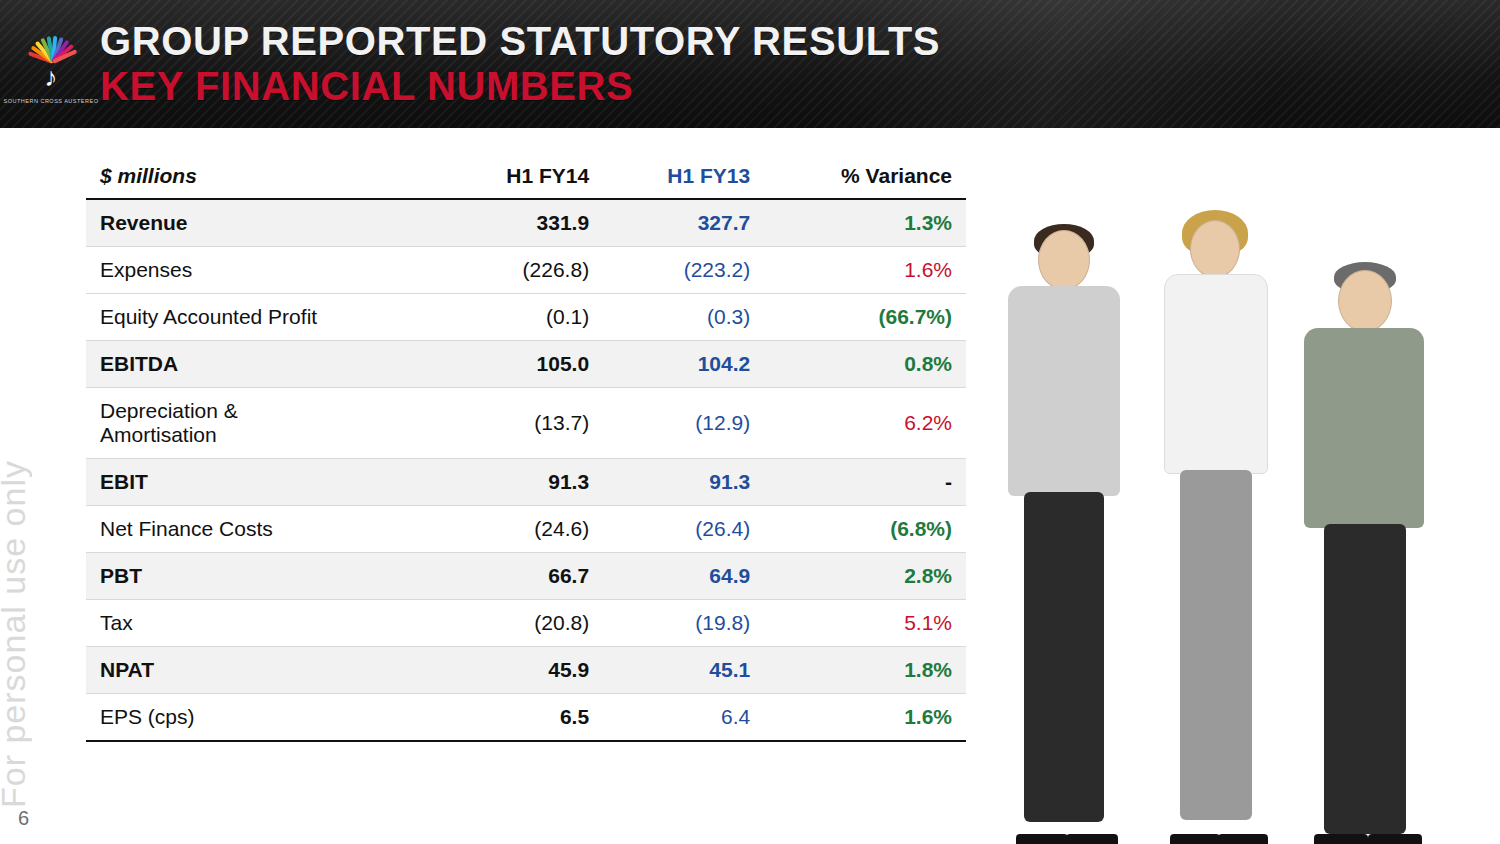♪
SOUTHERN CROSS AUSTEREO
GROUP REPORTED STATUTORY RESULTS
KEY FINANCIAL NUMBERS
For personal use only
| $ millions | H1 FY14 | H1 FY13 | % Variance |
| --- | --- | --- | --- |
| Revenue | 331.9 | 327.7 | 1.3% |
| Expenses | (226.8) | (223.2) | 1.6% |
| Equity Accounted Profit | (0.1) | (0.3) | (66.7%) |
| EBITDA | 105.0 | 104.2 | 0.8% |
| Depreciation & Amortisation | (13.7) | (12.9) | 6.2% |
| EBIT | 91.3 | 91.3 | - |
| Net Finance Costs | (24.6) | (26.4) | (6.8%) |
| PBT | 66.7 | 64.9 | 2.8% |
| Tax | (20.8) | (19.8) | 5.1% |
| NPAT | 45.9 | 45.1 | 1.8% |
| EPS (cps) | 6.5 | 6.4 | 1.6% |
6